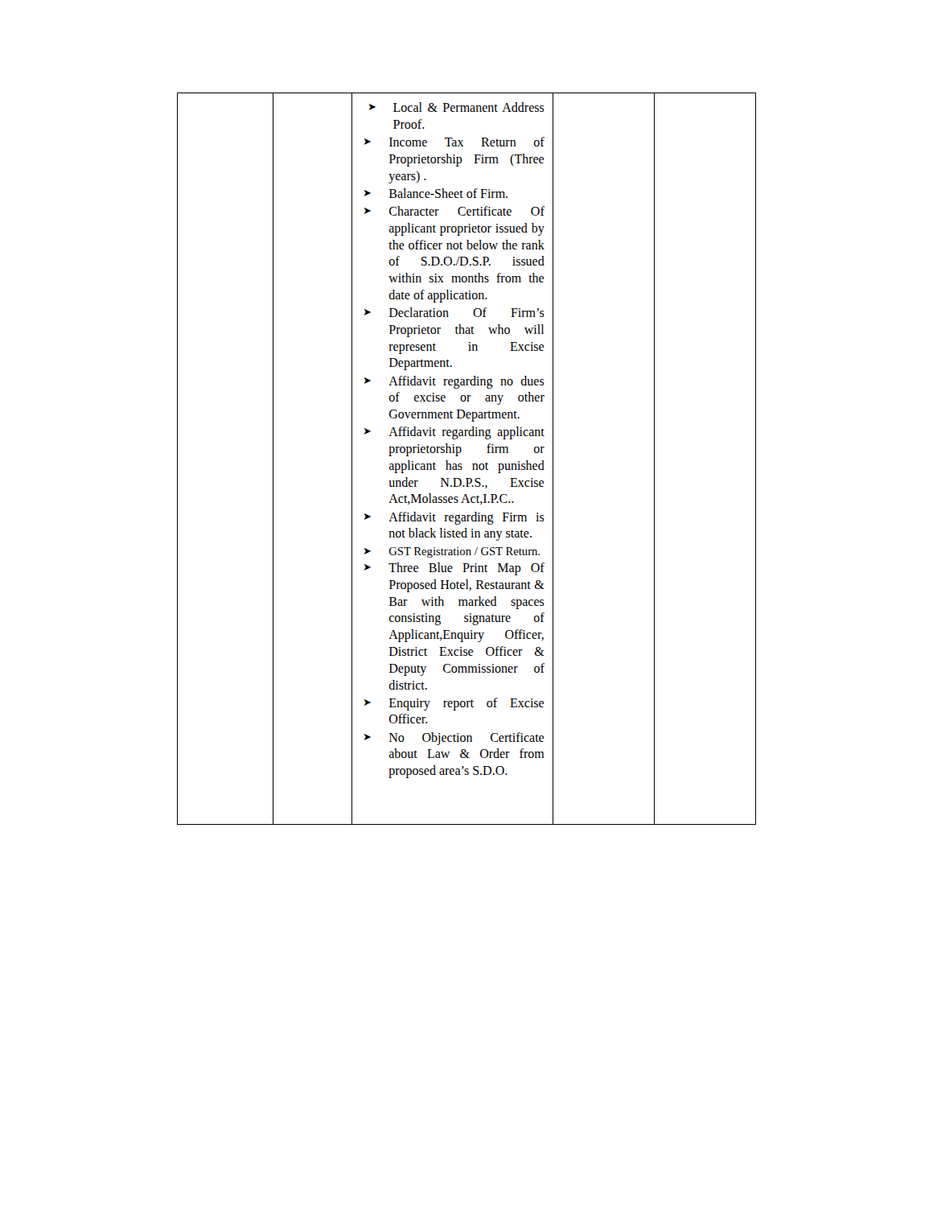| | | Local & Permanent Address Proof. Income Tax Return of Proprietorship Firm (Three years) . Balance-Sheet of Firm. Character Certificate Of applicant proprietor issued by the officer not below the rank of S.D.O./D.S.P. issued within six months from the date of application. Declaration Of Firm’s Proprietor that who will represent in Excise Department. Affidavit regarding no dues of excise or any other Government Department. Affidavit regarding applicant proprietorship firm or applicant has not punished under N.D.P.S., Excise Act,Molasses Act,I.P.C.. Affidavit regarding Firm is not black listed in any state. GST Registration / GST Return. Three Blue Print Map Of Proposed Hotel, Restaurant & Bar with marked spaces consisting signature of Applicant,Enquiry Officer, District Excise Officer & Deputy Commissioner of district. Enquiry report of Excise Officer. No Objection Certificate about Law & Order from proposed area’s S.D.O. | | |